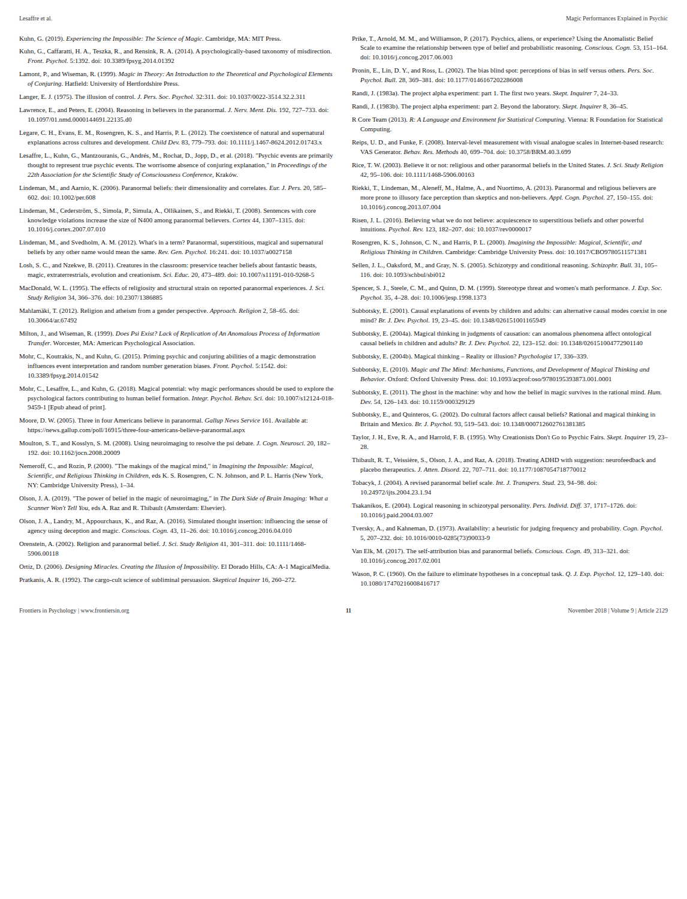Lesaffre et al.
Magic Performances Explained in Psychic
Kuhn, G. (2019). Experiencing the Impossible: The Science of Magic. Cambridge, MA: MIT Press.
Kuhn, G., Caffaratti, H. A., Teszka, R., and Rensink, R. A. (2014). A psychologically-based taxonomy of misdirection. Front. Psychol. 5:1392. doi: 10.3389/fpsyg.2014.01392
Lamont, P., and Wiseman, R. (1999). Magic in Theory: An Introduction to the Theoretical and Psychological Elements of Conjuring. Hatfield: University of Hertfordshire Press.
Langer, E. J. (1975). The illusion of control. J. Pers. Soc. Psychol. 32:311. doi: 10.1037/0022-3514.32.2.311
Lawrence, E., and Peters, E. (2004). Reasoning in believers in the paranormal. J. Nerv. Ment. Dis. 192, 727–733. doi: 10.1097/01.nmd.0000144691.22135.d0
Legare, C. H., Evans, E. M., Rosengren, K. S., and Harris, P. L. (2012). The coexistence of natural and supernatural explanations across cultures and development. Child Dev. 83, 779–793. doi: 10.1111/j.1467-8624.2012.01743.x
Lesaffre, L., Kuhn, G., Mantzouranis, G., Andrés, M., Rochat, D., Jopp, D., et al. (2018). "Psychic events are primarily thought to represent true psychic events. The worrisome absence of conjuring explanation," in Proceedings of the 22th Association for the Scientific Study of Consciousness Conference, Kraków.
Lindeman, M., and Aarnio, K. (2006). Paranormal beliefs: their dimensionality and correlates. Eur. J. Pers. 20, 585–602. doi: 10.1002/per.608
Lindeman, M., Cederström, S., Simola, P., Simula, A., Ollikainen, S., and Riekki, T. (2008). Sentences with core knowledge violations increase the size of N400 among paranormal believers. Cortex 44, 1307–1315. doi: 10.1016/j.cortex.2007.07.010
Lindeman, M., and Svedholm, A. M. (2012). What's in a term? Paranormal, superstitious, magical and supernatural beliefs by any other name would mean the same. Rev. Gen. Psychol. 16:241. doi: 10.1037/a0027158
Losh, S. C., and Nzekwe, B. (2011). Creatures in the classroom: preservice teacher beliefs about fantastic beasts, magic, extraterrestrials, evolution and creationism. Sci. Educ. 20, 473–489. doi: 10.1007/s11191-010-9268-5
MacDonald, W. L. (1995). The effects of religiosity and structural strain on reported paranormal experiences. J. Sci. Study Religion 34, 366–376. doi: 10.2307/1386885
Mahlamäki, T. (2012). Religion and atheism from a gender perspective. Approach. Religion 2, 58–65. doi: 10.30664/ar.67492
Milton, J., and Wiseman, R. (1999). Does Psi Exist? Lack of Replication of An Anomalous Process of Information Transfer. Worcester, MA: American Psychological Association.
Mohr, C., Koutrakis, N., and Kuhn, G. (2015). Priming psychic and conjuring abilities of a magic demonstration influences event interpretation and random number generation biases. Front. Psychol. 5:1542. doi: 10.3389/fpsyg.2014.01542
Mohr, C., Lesaffre, L., and Kuhn, G. (2018). Magical potential: why magic performances should be used to explore the psychological factors contributing to human belief formation. Integr. Psychol. Behav. Sci. doi: 10.1007/s12124-018-9459-1 [Epub ahead of print].
Moore, D. W. (2005). Three in four Americans believe in paranormal. Gallup News Service 161. Available at: https://news.gallup.com/poll/16915/three-four-americans-believe-paranormal.aspx
Moulton, S. T., and Kosslyn, S. M. (2008). Using neuroimaging to resolve the psi debate. J. Cogn. Neurosci. 20, 182–192. doi: 10.1162/jocn.2008.20009
Nemeroff, C., and Rozin, P. (2000). "The makings of the magical mind," in Imagining the Impossible: Magical, Scientific, and Religious Thinking in Children, eds K. S. Rosengren, C. N. Johnson, and P. L. Harris (New York, NY: Cambridge University Press), 1–34.
Olson, J. A. (2019). "The power of belief in the magic of neuroimaging," in The Dark Side of Brain Imaging: What a Scanner Won't Tell You, eds A. Raz and R. Thibault (Amsterdam: Elsevier).
Olson, J. A., Landry, M., Appourchaux, K., and Raz, A. (2016). Simulated thought insertion: influencing the sense of agency using deception and magic. Conscious. Cogn. 43, 11–26. doi: 10.1016/j.concog.2016.04.010
Orenstein, A. (2002). Religion and paranormal belief. J. Sci. Study Religion 41, 301–311. doi: 10.1111/1468-5906.00118
Ortiz, D. (2006). Designing Miracles. Creating the Illusion of Impossibility. El Dorado Hills, CA: A-1 MagicalMedia.
Pratkanis, A. R. (1992). The cargo-cult science of subliminal persuasion. Skeptical Inquirer 16, 260–272.
Prike, T., Arnold, M. M., and Williamson, P. (2017). Psychics, aliens, or experience? Using the Anomalistic Belief Scale to examine the relationship between type of belief and probabilistic reasoning. Conscious. Cogn. 53, 151–164. doi: 10.1016/j.concog.2017.06.003
Pronin, E., Lin, D. Y., and Ross, L. (2002). The bias blind spot: perceptions of bias in self versus others. Pers. Soc. Psychol. Bull. 28, 369–381. doi: 10.1177/0146167202286008
Randi, J. (1983a). The project alpha experiment: part 1. The first two years. Skept. Inquirer 7, 24–33.
Randi, J. (1983b). The project alpha experiment: part 2. Beyond the laboratory. Skept. Inquirer 8, 36–45.
R Core Team (2013). R: A Language and Environment for Statistical Computing. Vienna: R Foundation for Statistical Computing.
Reips, U. D., and Funke, F. (2008). Interval-level measurement with visual analogue scales in Internet-based research: VAS Generator. Behav. Res. Methods 40, 699–704. doi: 10.3758/BRM.40.3.699
Rice, T. W. (2003). Believe it or not: religious and other paranormal beliefs in the United States. J. Sci. Study Religion 42, 95–106. doi: 10.1111/1468-5906.00163
Riekki, T., Lindeman, M., Aleneff, M., Halme, A., and Nuortimo, A. (2013). Paranormal and religious believers are more prone to illusory face perception than skeptics and non-believers. Appl. Cogn. Psychol. 27, 150–155. doi: 10.1016/j.concog.2013.07.004
Risen, J. L. (2016). Believing what we do not believe: acquiescence to superstitious beliefs and other powerful intuitions. Psychol. Rev. 123, 182–207. doi: 10.1037/rev0000017
Rosengren, K. S., Johnson, C. N., and Harris, P. L. (2000). Imagining the Impossible: Magical, Scientific, and Religious Thinking in Children. Cambridge: Cambridge University Press. doi: 10.1017/CBO9780511571381
Sellen, J. L., Oaksford, M., and Gray, N. S. (2005). Schizotypy and conditional reasoning. Schizophr. Bull. 31, 105–116. doi: 10.1093/schbul/sbi012
Spencer, S. J., Steele, C. M., and Quinn, D. M. (1999). Stereotype threat and women's math performance. J. Exp. Soc. Psychol. 35, 4–28. doi: 10.1006/jesp.1998.1373
Subbotsky, E. (2001). Causal explanations of events by children and adults: can alternative causal modes coexist in one mind? Br. J. Dev. Psychol. 19, 23–45. doi: 10.1348/026151001165949
Subbotsky, E. (2004a). Magical thinking in judgments of causation: can anomalous phenomena affect ontological causal beliefs in children and adults? Br. J. Dev. Psychol. 22, 123–152. doi: 10.1348/026151004772901140
Subbotsky, E. (2004b). Magical thinking – Reality or illusion? Psychologist 17, 336–339.
Subbotsky, E. (2010). Magic and The Mind: Mechanisms, Functions, and Development of Magical Thinking and Behavior. Oxford: Oxford University Press. doi: 10.1093/acprof:oso/9780195393873.001.0001
Subbotsky, E. (2011). The ghost in the machine: why and how the belief in magic survives in the rational mind. Hum. Dev. 54, 126–143. doi: 10.1159/000329129
Subbotsky, E., and Quinteros, G. (2002). Do cultural factors affect causal beliefs? Rational and magical thinking in Britain and Mexico. Br. J. Psychol. 93, 519–543. doi: 10.1348/000712602761381385
Taylor, J. H., Eve, R. A., and Harrold, F. B. (1995). Why Creationists Don't Go to Psychic Fairs. Skept. Inquirer 19, 23–28.
Thibault, R. T., Veissière, S., Olson, J. A., and Raz, A. (2018). Treating ADHD with suggestion: neurofeedback and placebo therapeutics. J. Atten. Disord. 22, 707–711. doi: 10.1177/1087054718770012
Tobacyk, J. (2004). A revised paranormal belief scale. Int. J. Transpers. Stud. 23, 94–98. doi: 10.24972/ijts.2004.23.1.94
Tsakanikos, E. (2004). Logical reasoning in schizotypal personality. Pers. Individ. Diff. 37, 1717–1726. doi: 10.1016/j.paid.2004.03.007
Tversky, A., and Kahneman, D. (1973). Availability: a heuristic for judging frequency and probability. Cogn. Psychol. 5, 207–232. doi: 10.1016/0010-0285(73)90033-9
Van Elk, M. (2017). The self-attribution bias and paranormal beliefs. Conscious. Cogn. 49, 313–321. doi: 10.1016/j.concog.2017.02.001
Wason, P. C. (1960). On the failure to eliminate hypotheses in a conceptual task. Q. J. Exp. Psychol. 12, 129–140. doi: 10.1080/17470216008416717
Frontiers in Psychology | www.frontiersin.org
11
November 2018 | Volume 9 | Article 2129